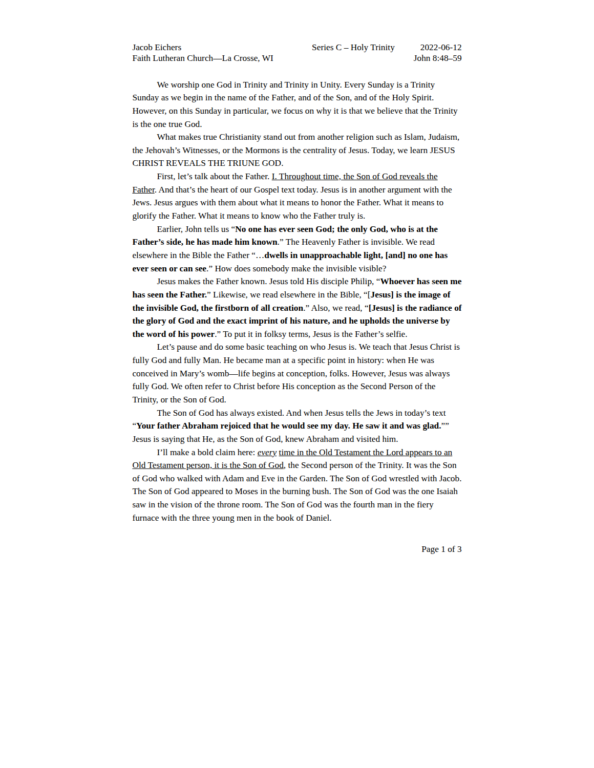| Jacob Eichers | Series C – Holy Trinity | 2022-06-12 |
| Faith Lutheran Church—La Crosse, WI | | John 8:48–59 |
We worship one God in Trinity and Trinity in Unity. Every Sunday is a Trinity Sunday as we begin in the name of the Father, and of the Son, and of the Holy Spirit. However, on this Sunday in particular, we focus on why it is that we believe that the Trinity is the one true God.
What makes true Christianity stand out from another religion such as Islam, Judaism, the Jehovah’s Witnesses, or the Mormons is the centrality of Jesus. Today, we learn JESUS CHRIST REVEALS THE TRIUNE GOD.
First, let’s talk about the Father. I. Throughout time, the Son of God reveals the Father. And that’s the heart of our Gospel text today. Jesus is in another argument with the Jews. Jesus argues with them about what it means to honor the Father. What it means to glorify the Father. What it means to know who the Father truly is.
Earlier, John tells us “No one has ever seen God; the only God, who is at the Father’s side, he has made him known.” The Heavenly Father is invisible. We read elsewhere in the Bible the Father “…dwells in unapproachable light, [and] no one has ever seen or can see.” How does somebody make the invisible visible?
Jesus makes the Father known. Jesus told His disciple Philip, “Whoever has seen me has seen the Father.” Likewise, we read elsewhere in the Bible, “[Jesus] is the image of the invisible God, the firstborn of all creation.” Also, we read, “[Jesus] is the radiance of the glory of God and the exact imprint of his nature, and he upholds the universe by the word of his power.” To put it in folksy terms, Jesus is the Father’s selfie.
Let’s pause and do some basic teaching on who Jesus is. We teach that Jesus Christ is fully God and fully Man. He became man at a specific point in history: when He was conceived in Mary’s womb—life begins at conception, folks. However, Jesus was always fully God. We often refer to Christ before His conception as the Second Person of the Trinity, or the Son of God.
The Son of God has always existed. And when Jesus tells the Jews in today’s text “Your father Abraham rejoiced that he would see my day. He saw it and was glad.”” Jesus is saying that He, as the Son of God, knew Abraham and visited him.
I’ll make a bold claim here: every time in the Old Testament the Lord appears to an Old Testament person, it is the Son of God, the Second person of the Trinity. It was the Son of God who walked with Adam and Eve in the Garden. The Son of God wrestled with Jacob. The Son of God appeared to Moses in the burning bush. The Son of God was the one Isaiah saw in the vision of the throne room. The Son of God was the fourth man in the fiery furnace with the three young men in the book of Daniel.
Page 1 of 3